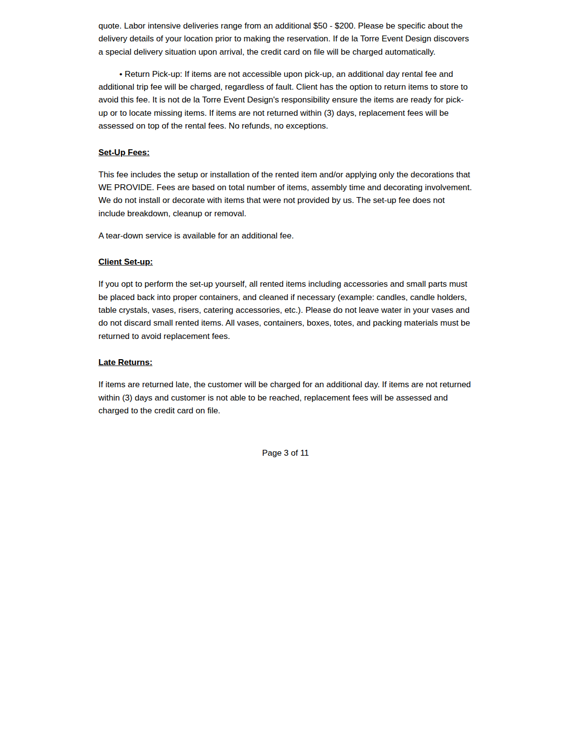quote. Labor intensive deliveries range from an additional $50 - $200. Please be specific about the delivery details of your location prior to making the reservation. If de la Torre Event Design discovers a special delivery situation upon arrival, the credit card on file will be charged automatically.
• Return Pick-up: If items are not accessible upon pick-up, an additional day rental fee and additional trip fee will be charged, regardless of fault. Client has the option to return items to store to avoid this fee. It is not de la Torre Event Design's responsibility ensure the items are ready for pick-up or to locate missing items. If items are not returned within (3) days, replacement fees will be assessed on top of the rental fees. No refunds, no exceptions.
Set-Up Fees:
This fee includes the setup or installation of the rented item and/or applying only the decorations that WE PROVIDE. Fees are based on total number of items, assembly time and decorating involvement. We do not install or decorate with items that were not provided by us. The set-up fee does not include breakdown, cleanup or removal.
A tear-down service is available for an additional fee.
Client Set-up:
If you opt to perform the set-up yourself, all rented items including accessories and small parts must be placed back into proper containers, and cleaned if necessary (example: candles, candle holders, table crystals, vases, risers, catering accessories, etc.). Please do not leave water in your vases and do not discard small rented items. All vases, containers, boxes, totes, and packing materials must be returned to avoid replacement fees.
Late Returns:
If items are returned late, the customer will be charged for an additional day. If items are not returned within (3) days and customer is not able to be reached, replacement fees will be assessed and charged to the credit card on file.
Page 3 of 11